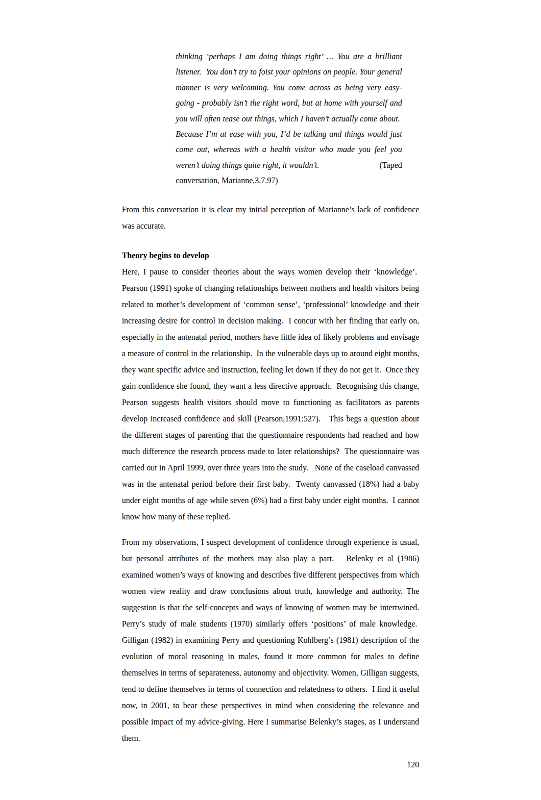thinking ‘perhaps I am doing things right’ … You are a brilliant listener. You don’t try to foist your opinions on people. Your general manner is very welcoming. You come across as being very easy-going - probably isn’t the right word, but at home with yourself and you will often tease out things, which I haven’t actually come about. Because I’m at ease with you, I’d be talking and things would just come out, whereas with a health visitor who made you feel you weren’t doing things quite right, it wouldn’t.(Taped
conversation, Marianne,3.7.97)
From this conversation it is clear my initial perception of Marianne’s lack of confidence was accurate.
Theory begins to develop
Here, I pause to consider theories about the ways women develop their ‘knowledge’. Pearson (1991) spoke of changing relationships between mothers and health visitors being related to mother’s development of ‘common sense’, ‘professional’ knowledge and their increasing desire for control in decision making. I concur with her finding that early on, especially in the antenatal period, mothers have little idea of likely problems and envisage a measure of control in the relationship. In the vulnerable days up to around eight months, they want specific advice and instruction, feeling let down if they do not get it. Once they gain confidence she found, they want a less directive approach. Recognising this change, Pearson suggests health visitors should move to functioning as facilitators as parents develop increased confidence and skill (Pearson,1991:527). This begs a question about the different stages of parenting that the questionnaire respondents had reached and how much difference the research process made to later relationships? The questionnaire was carried out in April 1999, over three years into the study. None of the caseload canvassed was in the antenatal period before their first baby. Twenty canvassed (18%) had a baby under eight months of age while seven (6%) had a first baby under eight months. I cannot know how many of these replied.
From my observations, I suspect development of confidence through experience is usual, but personal attributes of the mothers may also play a part. Belenky et al (1986) examined women’s ways of knowing and describes five different perspectives from which women view reality and draw conclusions about truth, knowledge and authority. The suggestion is that the self-concepts and ways of knowing of women may be intertwined. Perry’s study of male students (1970) similarly offers ‘positions’ of male knowledge. Gilligan (1982) in examining Perry and questioning Kohlberg’s (1981) description of the evolution of moral reasoning in males, found it more common for males to define themselves in terms of separateness, autonomy and objectivity. Women, Gilligan suggests, tend to define themselves in terms of connection and relatedness to others. I find it useful now, in 2001, to bear these perspectives in mind when considering the relevance and possible impact of my advice-giving. Here I summarise Belenky’s stages, as I understand them.
120